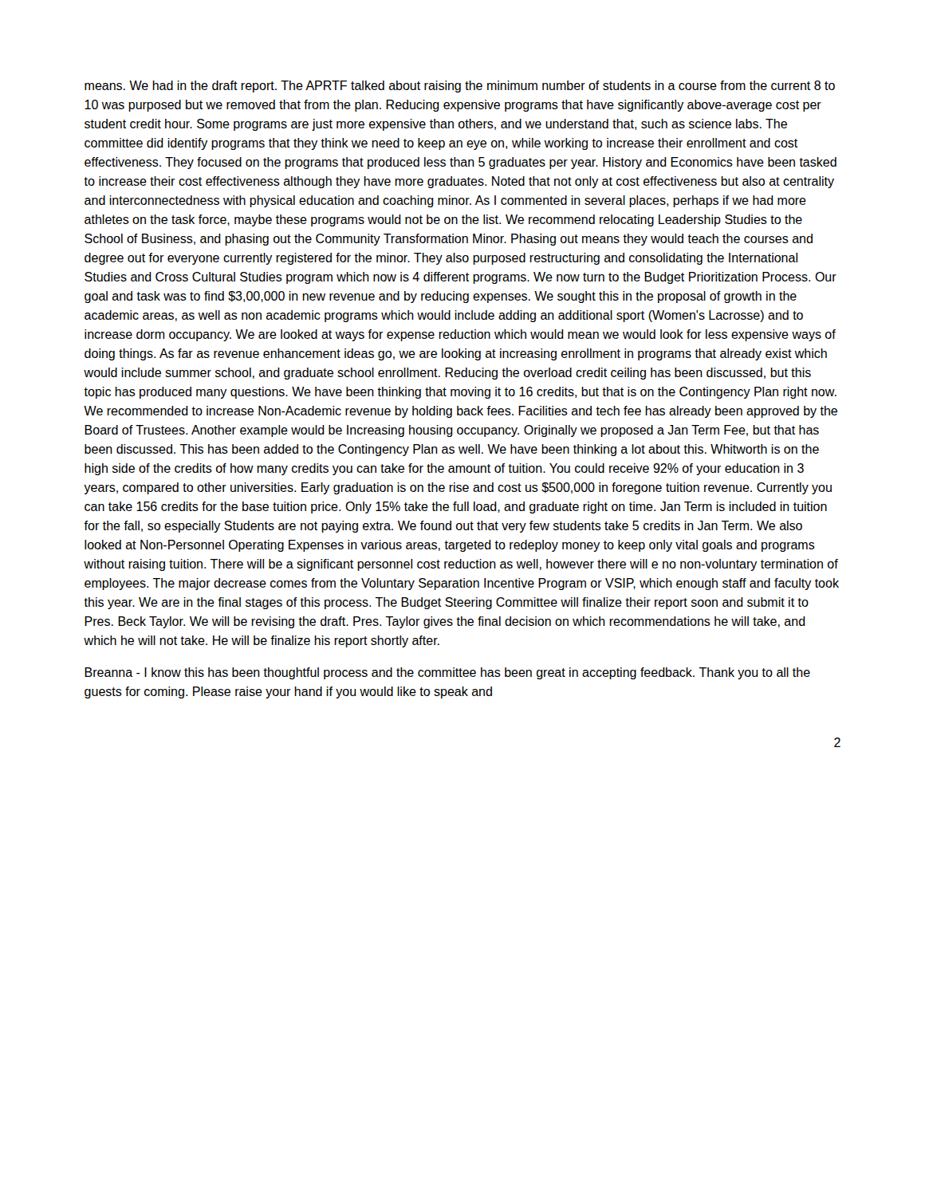means. We had in the draft report. The APRTF talked about raising the minimum number of students in a course from the current 8 to 10 was purposed but we removed that from the plan. Reducing expensive programs that have significantly above-average cost per student credit hour. Some programs are just more expensive than others, and we understand that, such as science labs. The committee did identify programs that they think we need to keep an eye on, while working to increase their enrollment and cost effectiveness. They focused on the programs that produced less than 5 graduates per year. History and Economics have been tasked to increase their cost effectiveness although they have more graduates. Noted that not only at cost effectiveness but also at centrality and interconnectedness with physical education and coaching minor. As I commented in several places, perhaps if we had more athletes on the task force, maybe these programs would not be on the list. We recommend relocating Leadership Studies to the School of Business, and phasing out the Community Transformation Minor. Phasing out means they would teach the courses and degree out for everyone currently registered for the minor. They also purposed restructuring and consolidating the International Studies and Cross Cultural Studies program which now is 4 different programs. We now turn to the Budget Prioritization Process. Our goal and task was to find $3,00,000 in new revenue and by reducing expenses. We sought this in the proposal of growth in the academic areas, as well as non academic programs which would include adding an additional sport (Women's Lacrosse) and to increase dorm occupancy. We are looked at ways for expense reduction which would mean we would look for less expensive ways of doing things. As far as revenue enhancement ideas go, we are looking at increasing enrollment in programs that already exist which would include summer school, and graduate school enrollment. Reducing the overload credit ceiling has been discussed, but this topic has produced many questions. We have been thinking that moving it to 16 credits, but that is on the Contingency Plan right now. We recommended to increase Non-Academic revenue by holding back fees. Facilities and tech fee has already been approved by the Board of Trustees. Another example would be Increasing housing occupancy. Originally we proposed a Jan Term Fee, but that has been discussed. This has been added to the Contingency Plan as well. We have been thinking a lot about this. Whitworth is on the high side of the credits of how many credits you can take for the amount of tuition. You could receive 92% of your education in 3 years, compared to other universities. Early graduation is on the rise and cost us $500,000 in foregone tuition revenue. Currently you can take 156 credits for the base tuition price. Only 15% take the full load, and graduate right on time. Jan Term is included in tuition for the fall, so especially Students are not paying extra. We found out that very few students take 5 credits in Jan Term. We also looked at Non-Personnel Operating Expenses in various areas, targeted to redeploy money to keep only vital goals and programs without raising tuition. There will be a significant personnel cost reduction as well, however there will e no non-voluntary termination of employees. The major decrease comes from the Voluntary Separation Incentive Program or VSIP, which enough staff and faculty took this year. We are in the final stages of this process. The Budget Steering Committee will finalize their report soon and submit it to Pres. Beck Taylor. We will be revising the draft. Pres. Taylor gives the final decision on which recommendations he will take, and which he will not take. He will be finalize his report shortly after.
Breanna - I know this has been thoughtful process and the committee has been great in accepting feedback. Thank you to all the guests for coming. Please raise your hand if you would like to speak and
2